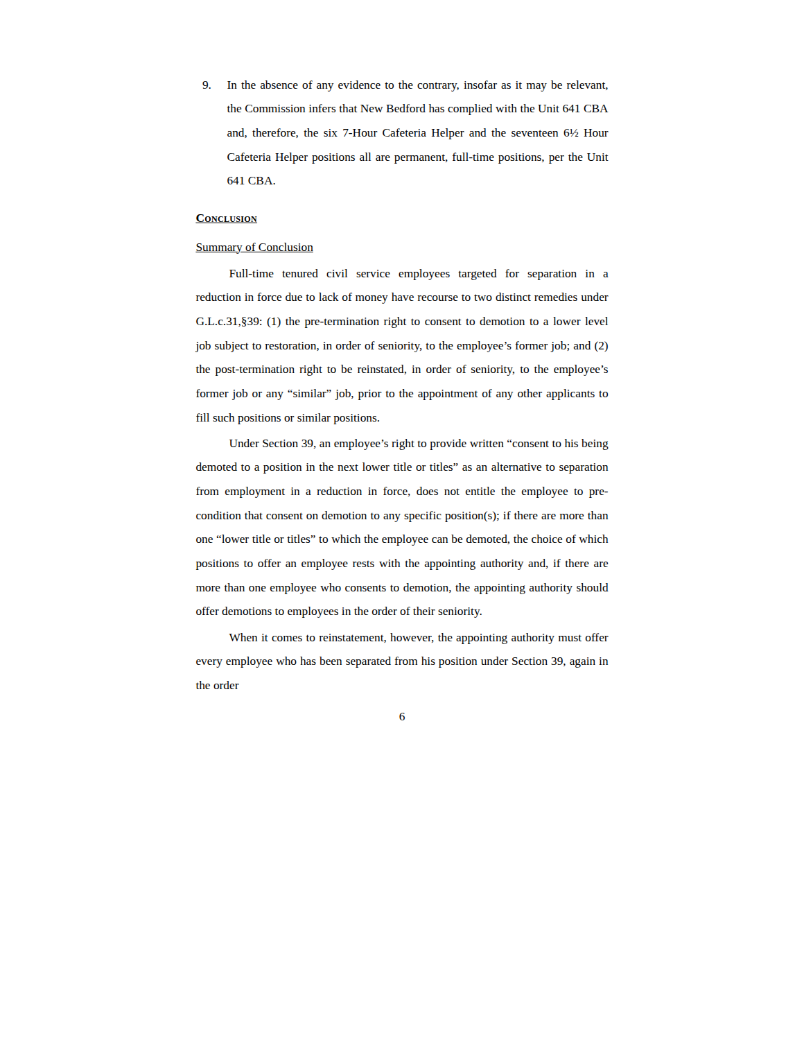9. In the absence of any evidence to the contrary, insofar as it may be relevant, the Commission infers that New Bedford has complied with the Unit 641 CBA and, therefore, the six 7-Hour Cafeteria Helper and the seventeen 6½ Hour Cafeteria Helper positions all are permanent, full-time positions, per the Unit 641 CBA.
Conclusion
Summary of Conclusion
Full-time tenured civil service employees targeted for separation in a reduction in force due to lack of money have recourse to two distinct remedies under G.L.c.31,§39: (1) the pre-termination right to consent to demotion to a lower level job subject to restoration, in order of seniority, to the employee’s former job; and (2) the post-termination right to be reinstated, in order of seniority, to the employee’s former job or any “similar” job, prior to the appointment of any other applicants to fill such positions or similar positions.
Under Section 39, an employee’s right to provide written “consent to his being demoted to a position in the next lower title or titles” as an alternative to separation from employment in a reduction in force, does not entitle the employee to pre-condition that consent on demotion to any specific position(s); if there are more than one “lower title or titles” to which the employee can be demoted, the choice of which positions to offer an employee rests with the appointing authority and, if there are more than one employee who consents to demotion, the appointing authority should offer demotions to employees in the order of their seniority.
When it comes to reinstatement, however, the appointing authority must offer every employee who has been separated from his position under Section 39, again in the order
6